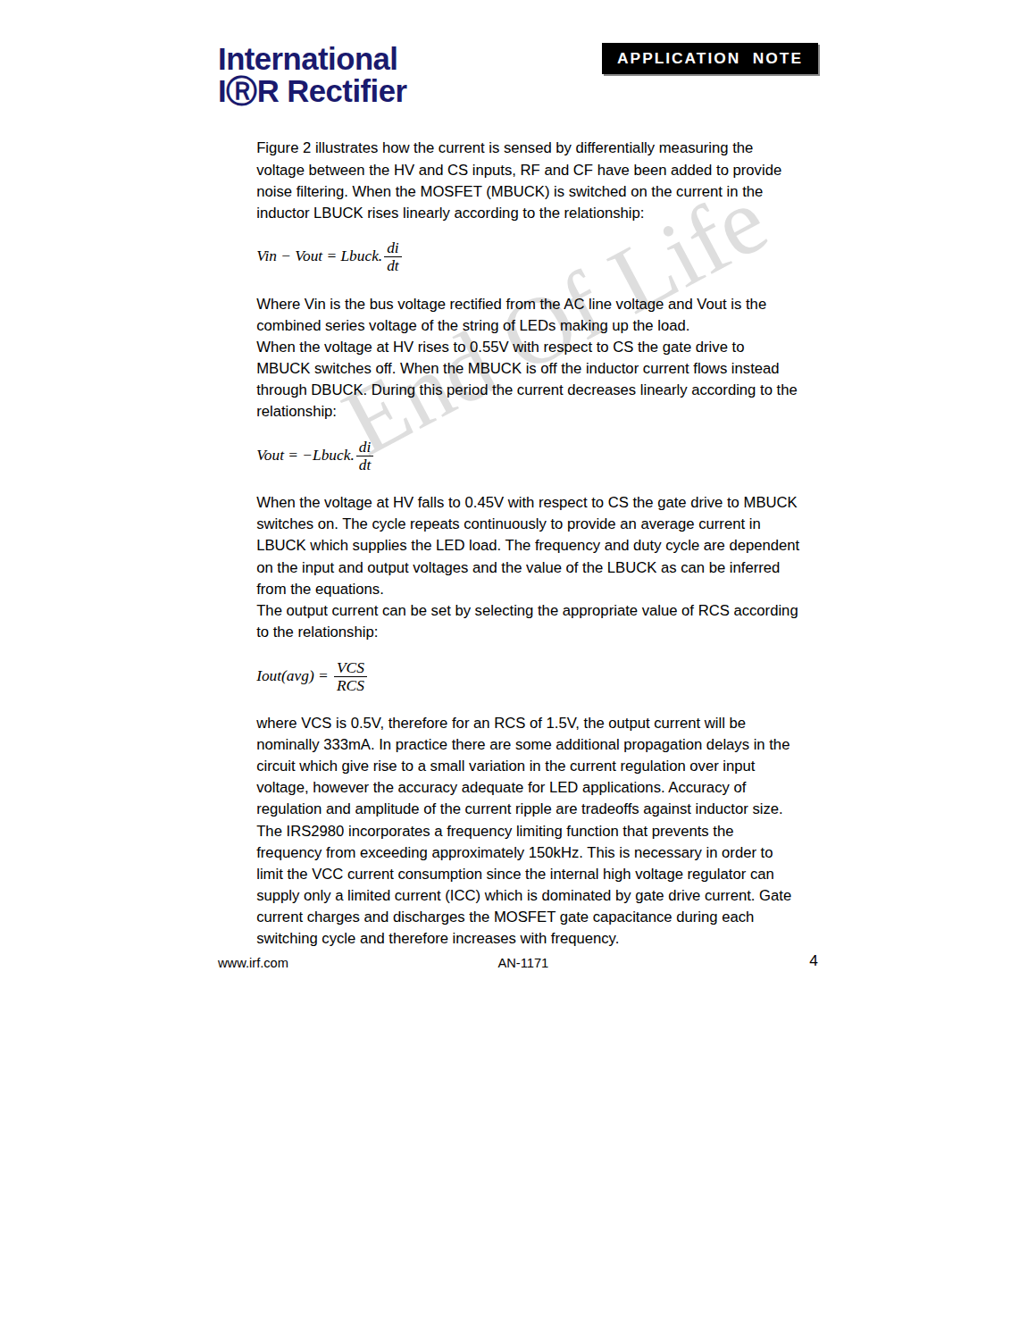International
IⓇR Rectifier
APPLICATION NOTE
End Of Life
Figure 2 illustrates how the current is sensed by differentially measuring the voltage between the HV and CS inputs, RF and CF have been added to provide noise filtering. When the MOSFET (MBUCK) is switched on the current in the inductor LBUCK rises linearly according to the relationship:
Vin − Vout = Lbuck.di dt
Where Vin is the bus voltage rectified from the AC line voltage and Vout is the combined series voltage of the string of LEDs making up the load.
When the voltage at HV rises to 0.55V with respect to CS the gate drive to MBUCK switches off. When the MBUCK is off the inductor current flows instead through DBUCK. During this period the current decreases linearly according to the relationship:
Vout = −Lbuck.di dt
When the voltage at HV falls to 0.45V with respect to CS the gate drive to MBUCK switches on. The cycle repeats continuously to provide an average current in LBUCK which supplies the LED load. The frequency and duty cycle are dependent on the input and output voltages and the value of the LBUCK as can be inferred from the equations.
The output current can be set by selecting the appropriate value of RCS according to the relationship:
Iout(avg) = VCS RCS
where VCS is 0.5V, therefore for an RCS of 1.5V, the output current will be nominally 333mA. In practice there are some additional propagation delays in the circuit which give rise to a small variation in the current regulation over input voltage, however the accuracy adequate for LED applications. Accuracy of regulation and amplitude of the current ripple are tradeoffs against inductor size.
The IRS2980 incorporates a frequency limiting function that prevents the frequency from exceeding approximately 150kHz. This is necessary in order to limit the VCC current consumption since the internal high voltage regulator can supply only a limited current (ICC) which is dominated by gate drive current. Gate current charges and discharges the MOSFET gate capacitance during each switching cycle and therefore increases with frequency.
www.irf.com
AN-1171
4